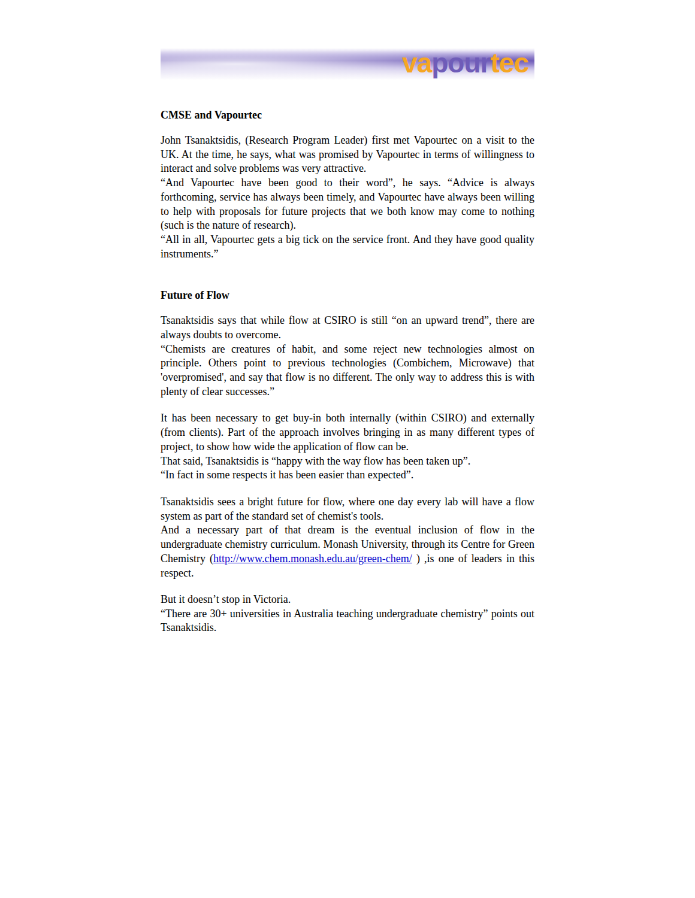vapourtec
CMSE and Vapourtec
John Tsanaktsidis, (Research Program Leader) first met Vapourtec on a visit to the UK. At the time, he says, what was promised by Vapourtec in terms of willingness to interact and solve problems was very attractive.
“And Vapourtec have been good to their word”, he says. “Advice is always forthcoming, service has always been timely, and Vapourtec have always been willing to help with proposals for future projects that we both know may come to nothing (such is the nature of research).
“All in all, Vapourtec gets a big tick on the service front. And they have good quality instruments.”
Future of Flow
Tsanaktsidis says that while flow at CSIRO is still “on an upward trend”, there are always doubts to overcome.
“Chemists are creatures of habit, and some reject new technologies almost on principle. Others point to previous technologies (Combichem, Microwave) that 'overpromised', and say that flow is no different. The only way to address this is with plenty of clear successes.”
It has been necessary to get buy-in both internally (within CSIRO) and externally (from clients). Part of the approach involves bringing in as many different types of project, to show how wide the application of flow can be.
That said, Tsanaktsidis is “happy with the way flow has been taken up”.
“In fact in some respects it has been easier than expected”.
Tsanaktsidis sees a bright future for flow, where one day every lab will have a flow system as part of the standard set of chemist's tools.
And a necessary part of that dream is the eventual inclusion of flow in the undergraduate chemistry curriculum. Monash University, through its Centre for Green Chemistry (http://www.chem.monash.edu.au/green-chem/ ) ,is one of leaders in this respect.
But it doesn’t stop in Victoria.
“There are 30+ universities in Australia teaching undergraduate chemistry” points out Tsanaktsidis.